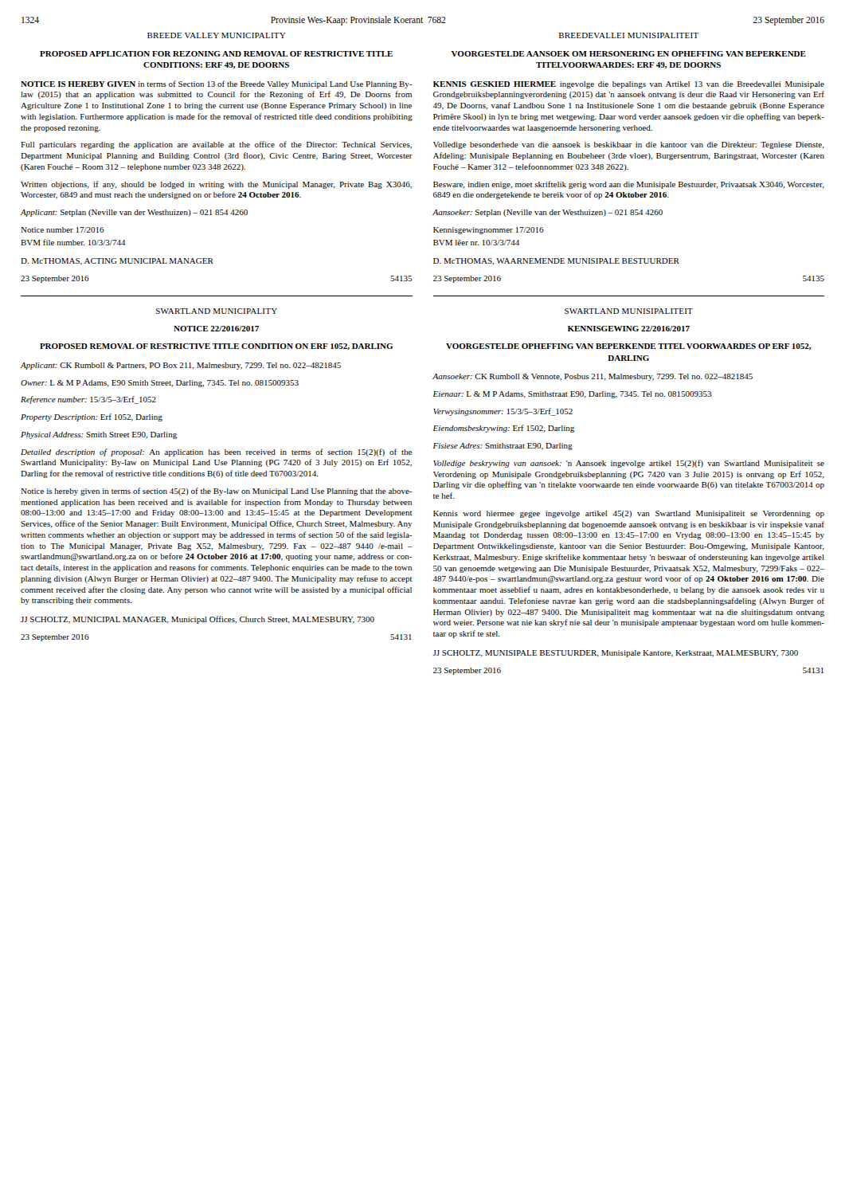1324
Provinsie Wes-Kaap: Provinsiale Koerant 7682
23 September 2016
BREEDE VALLEY MUNICIPALITY
PROPOSED APPLICATION FOR REZONING AND REMOVAL OF RESTRICTIVE TITLE CONDITIONS: ERF 49, DE DOORNS
NOTICE IS HEREBY GIVEN in terms of Section 13 of the Breede Valley Municipal Land Use Planning By-law (2015) that an application was submitted to Council for the Rezoning of Erf 49, De Doorns from Agriculture Zone 1 to Institutional Zone 1 to bring the current use (Bonne Esperance Primary School) in line with legislation. Furthermore application is made for the removal of restricted title deed conditions prohibiting the proposed rezoning.
Full particulars regarding the application are available at the office of the Director: Technical Services, Department Municipal Planning and Building Control (3rd floor), Civic Centre, Baring Street, Worcester (Karen Fouché – Room 312 – telephone number 023 348 2622).
Written objections, if any, should be lodged in writing with the Municipal Manager, Private Bag X3046, Worcester, 6849 and must reach the undersigned on or before 24 October 2016.
Applicant: Setplan (Neville van der Westhuizen) – 021 854 4260
Notice number 17/2016
BVM file number. 10/3/3/744
D. McTHOMAS, ACTING MUNICIPAL MANAGER
23 September 2016 54135
SWARTLAND MUNICIPALITY
NOTICE 22/2016/2017
PROPOSED REMOVAL OF RESTRICTIVE TITLE CONDITION ON ERF 1052, DARLING
Applicant: CK Rumboll & Partners, PO Box 211, Malmesbury, 7299. Tel no. 022–4821845
Owner: L & M P Adams, E90 Smith Street, Darling, 7345. Tel no. 0815009353
Reference number: 15/3/5–3/Erf_1052
Property Description: Erf 1052, Darling
Physical Address: Smith Street E90, Darling
Detailed description of proposal: An application has been received in terms of section 15(2)(f) of the Swartland Municipality: By-law on Municipal Land Use Planning (PG 7420 of 3 July 2015) on Erf 1052, Darling for the removal of restrictive title conditions B(6) of title deed T67003/2014.
Notice is hereby given in terms of section 45(2) of the By-law on Municipal Land Use Planning that the abovementioned application has been received and is available for inspection from Monday to Thursday between 08:00–13:00 and 13:45–17:00 and Friday 08:00–13:00 and 13:45–15:45 at the Department Development Services, office of the Senior Manager: Built Environment, Municipal Office, Church Street, Malmesbury. Any written comments whether an objection or support may be addressed in terms of section 50 of the said legislation to The Municipal Manager, Private Bag X52, Malmesbury, 7299. Fax – 022–487 9440 /e-mail – swartlandmun@swartland.org.za on or before 24 October 2016 at 17:00, quoting your name, address or contact details, interest in the application and reasons for comments. Telephonic enquiries can be made to the town planning division (Alwyn Burger or Herman Olivier) at 022–487 9400. The Municipality may refuse to accept comment received after the closing date. Any person who cannot write will be assisted by a municipal official by transcribing their comments.
JJ SCHOLTZ, MUNICIPAL MANAGER, Municipal Offices, Church Street, MALMESBURY, 7300
23 September 2016 54131
BREEDEVALLEI MUNISIPALITEIT
VOORGESTELDE AANSOEK OM HERSONERING EN OPHEFFING VAN BEPERKENDE TITELVOORWAARDES: ERF 49, DE DOORNS
KENNIS GESKIED HIERMEE ingevolge die bepalings van Artikel 13 van die Breedevallei Munisipale Grondgebruiksbeplanningverordening (2015) dat 'n aansoek ontvang is deur die Raad vir Hersonering van Erf 49, De Doorns, vanaf Landbou Sone 1 na Institusionele Sone 1 om die bestaande gebruik (Bonne Esperance Primêre Skool) in lyn te bring met wetgewing. Daar word verder aansoek gedoen vir die opheffing van beperkende titelvoorwaardes wat laasgenoemde hersonering verhoed.
Volledige besonderhede van die aansoek is beskikbaar in die kantoor van die Direkteur: Tegniese Dienste, Afdeling: Munisipale Beplanning en Boubeheer (3rde vloer), Burgersentrum, Baringstraat, Worcester (Karen Fouché – Kamer 312 – telefoonnommer 023 348 2622).
Besware, indien enige, moet skriftelik gerig word aan die Munisipale Bestuurder, Privaatsak X3046, Worcester, 6849 en die ondergetekende te bereik voor of op 24 Oktober 2016.
Aansoeker: Setplan (Neville van der Westhuizen) – 021 854 4260
Kennisgewingnommer 17/2016
BVM lêer nr. 10/3/3/744
D. McTHOMAS, WAARNEMENDE MUNISIPALE BESTUURDER
23 September 2016 54135
SWARTLAND MUNISIPALITEIT
KENNISGEWING 22/2016/2017
VOORGESTELDE OPHEFFING VAN BEPERKENDE TITEL VOORWAARDES OP ERF 1052, DARLING
Aansoeker: CK Rumboll & Vennote, Posbus 211, Malmesbury, 7299. Tel no. 022–4821845
Eienaar: L & M P Adams, Smithstraat E90, Darling, 7345. Tel no. 0815009353
Verwysingsnommer: 15/3/5–3/Erf_1052
Eiendomsbeskrywing: Erf 1502, Darling
Fisiese Adres: Smithstraat E90, Darling
Volledige beskrywing van aansoek: 'n Aansoek ingevolge artikel 15(2)(f) van Swartland Munisipaliteit se Verordening op Munisipale Grondgebruiksbeplanning (PG 7420 van 3 Julie 2015) is ontvang op Erf 1052, Darling vir die opheffing van 'n titelakte voorwaarde ten einde voorwaarde B(6) van titelakte T67003/2014 op te hef.
Kennis word hiermee gegee ingevolge artikel 45(2) van Swartland Munisipaliteit se Verordenning op Munisipale Grondgebruiksbeplanning dat bogenoemde aansoek ontvang is en beskikbaar is vir inspeksie vanaf Maandag tot Donderdag tussen 08:00–13:00 en 13:45–17:00 en Vrydag 08:00–13:00 en 13:45–15:45 by Department Ontwikkelingsdienste, kantoor van die Senior Bestuurder: Bou-Omgewing, Munisipale Kantoor, Kerkstraat, Malmesbury. Enige skriftelike kommentaar hetsy 'n beswaar of ondersteuning kan ingevolge artikel 50 van genoemde wetgewing aan Die Munisipale Bestuurder, Privaatsak X52, Malmesbury, 7299/Faks – 022–487 9440/e-pos – swartlandmun@swartland.org.za gestuur word voor of op 24 Oktober 2016 om 17:00. Die kommentaar moet asseblief u naam, adres en kontakbesonderhede, u belang by die aansoek asook redes vir u kommentaar aandui. Telefoniese navrae kan gerig word aan die stadsbeplanningsafdeling (Alwyn Burger of Herman Olivier) by 022–487 9400. Die Munisipaliteit mag kommentaar wat na die sluitingsdatum ontvang word weier. Persone wat nie kan skryf nie sal deur 'n munisipale amptenaar bygestaan word om hulle kommentaar op skrif te stel.
JJ SCHOLTZ, MUNISIPALE BESTUURDER, Munisipale Kantore, Kerkstraat, MALMESBURY, 7300
23 September 2016 54131